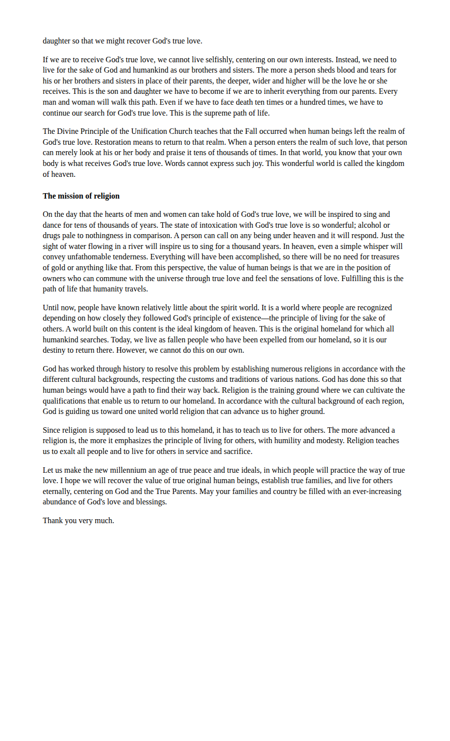daughter so that we might recover God's true love.
If we are to receive God's true love, we cannot live selfishly, centering on our own interests. Instead, we need to live for the sake of God and humankind as our brothers and sisters. The more a person sheds blood and tears for his or her brothers and sisters in place of their parents, the deeper, wider and higher will be the love he or she receives. This is the son and daughter we have to become if we are to inherit everything from our parents. Every man and woman will walk this path. Even if we have to face death ten times or a hundred times, we have to continue our search for God's true love. This is the supreme path of life.
The Divine Principle of the Unification Church teaches that the Fall occurred when human beings left the realm of God's true love. Restoration means to return to that realm. When a person enters the realm of such love, that person can merely look at his or her body and praise it tens of thousands of times. In that world, you know that your own body is what receives God's true love. Words cannot express such joy. This wonderful world is called the kingdom of heaven.
The mission of religion
On the day that the hearts of men and women can take hold of God's true love, we will be inspired to sing and dance for tens of thousands of years. The state of intoxication with God's true love is so wonderful; alcohol or drugs pale to nothingness in comparison. A person can call on any being under heaven and it will respond. Just the sight of water flowing in a river will inspire us to sing for a thousand years. In heaven, even a simple whisper will convey unfathomable tenderness. Everything will have been accomplished, so there will be no need for treasures of gold or anything like that. From this perspective, the value of human beings is that we are in the position of owners who can commune with the universe through true love and feel the sensations of love. Fulfilling this is the path of life that humanity travels.
Until now, people have known relatively little about the spirit world. It is a world where people are recognized depending on how closely they followed God's principle of existence—the principle of living for the sake of others. A world built on this content is the ideal kingdom of heaven. This is the original homeland for which all humankind searches. Today, we live as fallen people who have been expelled from our homeland, so it is our destiny to return there. However, we cannot do this on our own.
God has worked through history to resolve this problem by establishing numerous religions in accordance with the different cultural backgrounds, respecting the customs and traditions of various nations. God has done this so that human beings would have a path to find their way back. Religion is the training ground where we can cultivate the qualifications that enable us to return to our homeland. In accordance with the cultural background of each region, God is guiding us toward one united world religion that can advance us to higher ground.
Since religion is supposed to lead us to this homeland, it has to teach us to live for others. The more advanced a religion is, the more it emphasizes the principle of living for others, with humility and modesty. Religion teaches us to exalt all people and to live for others in service and sacrifice.
Let us make the new millennium an age of true peace and true ideals, in which people will practice the way of true love. I hope we will recover the value of true original human beings, establish true families, and live for others eternally, centering on God and the True Parents. May your families and country be filled with an ever-increasing abundance of God's love and blessings.
Thank you very much.